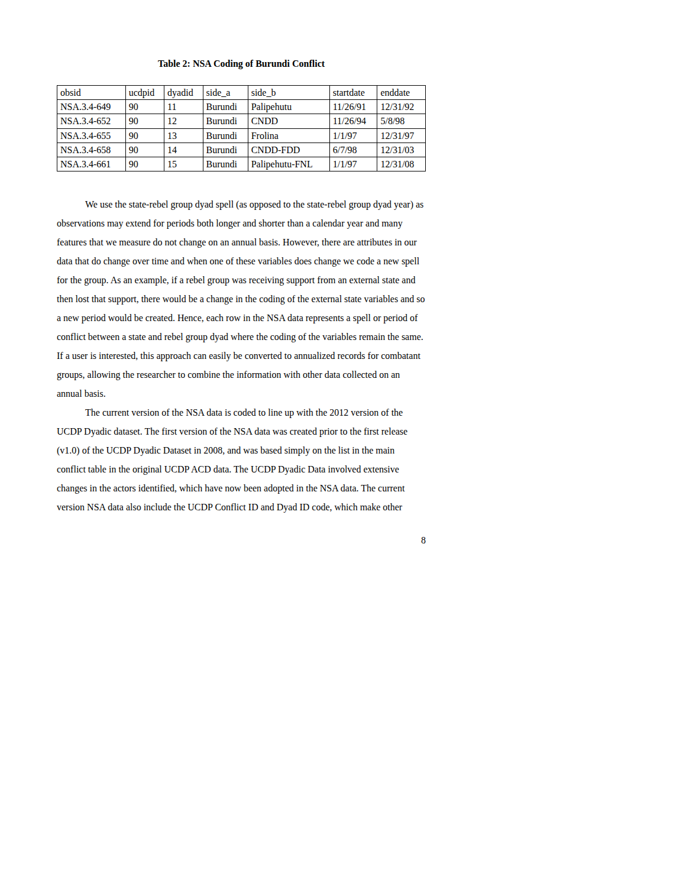Table 2: NSA Coding of Burundi Conflict
| obsid | ucdpid | dyadid | side_a | side_b | startdate | enddate |
| --- | --- | --- | --- | --- | --- | --- |
| NSA.3.4-649 | 90 | 11 | Burundi | Palipehutu | 11/26/91 | 12/31/92 |
| NSA.3.4-652 | 90 | 12 | Burundi | CNDD | 11/26/94 | 5/8/98 |
| NSA.3.4-655 | 90 | 13 | Burundi | Frolina | 1/1/97 | 12/31/97 |
| NSA.3.4-658 | 90 | 14 | Burundi | CNDD-FDD | 6/7/98 | 12/31/03 |
| NSA.3.4-661 | 90 | 15 | Burundi | Palipehutu-FNL | 1/1/97 | 12/31/08 |
We use the state-rebel group dyad spell (as opposed to the state-rebel group dyad year) as observations may extend for periods both longer and shorter than a calendar year and many features that we measure do not change on an annual basis. However, there are attributes in our data that do change over time and when one of these variables does change we code a new spell for the group. As an example, if a rebel group was receiving support from an external state and then lost that support, there would be a change in the coding of the external state variables and so a new period would be created. Hence, each row in the NSA data represents a spell or period of conflict between a state and rebel group dyad where the coding of the variables remain the same. If a user is interested, this approach can easily be converted to annualized records for combatant groups, allowing the researcher to combine the information with other data collected on an annual basis.
The current version of the NSA data is coded to line up with the 2012 version of the UCDP Dyadic dataset. The first version of the NSA data was created prior to the first release (v1.0) of the UCDP Dyadic Dataset in 2008, and was based simply on the list in the main conflict table in the original UCDP ACD data. The UCDP Dyadic Data involved extensive changes in the actors identified, which have now been adopted in the NSA data. The current version NSA data also include the UCDP Conflict ID and Dyad ID code, which make other
8